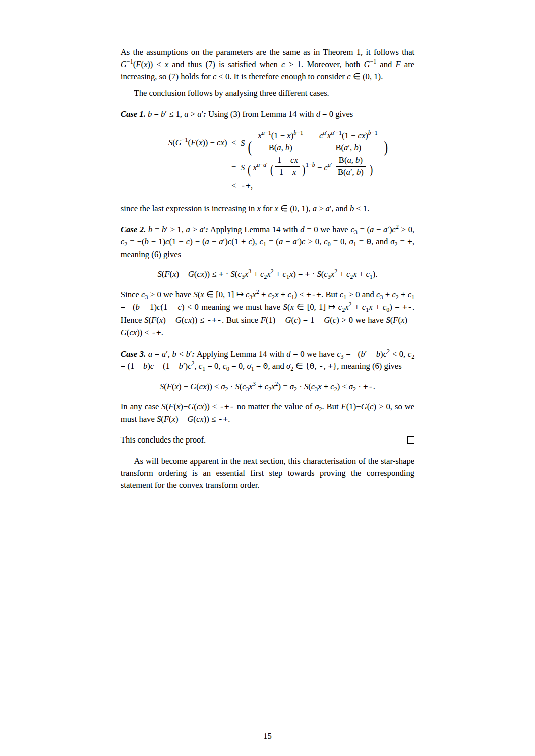As the assumptions on the parameters are the same as in Theorem 1, it follows that G−1(F(x)) ≤ x and thus (7) is satisfied when c ≥ 1. Moreover, both G−1 and F are increasing, so (7) holds for c ≤ 0. It is therefore enough to consider c ∈ (0, 1).
The conclusion follows by analysing three different cases.
Case 1. b = b′ ≤ 1, a > a′: Using (3) from Lemma 14 with d = 0 gives
S(G−1(F(x)) − cx)≤S ( xa−1(1 − x)b−1 B(a, b) − ca′xa′−1(1 − cx)b−1 B(a′, b) )
=S ( xa−a′ (1 − cx 1 − x)1−b − ca′ B(a, b) B(a′, b) )
≤-+,
since the last expression is increasing in x for x ∈ (0, 1), a ≥ a′, and b ≤ 1.
Case 2. b = b′ ≥ 1, a > a′: Applying Lemma 14 with d = 0 we have c3 = (a − a′)c2 > 0, c2 = −(b − 1)c(1 − c) − (a − a′)c(1 + c), c1 = (a − a′)c > 0, c0 = 0, σ1 = 0, and σ2 = +, meaning (6) gives
S(F(x) − G(cx)) ≤ + · S(c3x3 + c2x2 + c1x) = + · S(c3x2 + c2x + c1).
Since c3 > 0 we have S(x ∈ [0, 1] ↦ c3x2 + c2x + c1) ≤ +-+. But c1 > 0 and c3 + c2 + c1 = −(b − 1)c(1 − c) < 0 meaning we must have S(x ∈ [0, 1] ↦ c2x2 + c1x + c0) = +-. Hence S(F(x) − G(cx)) ≤ -+-. But since F(1) − G(c) = 1 − G(c) > 0 we have S(F(x) − G(cx)) ≤ -+.
Case 3. a = a′, b < b′: Applying Lemma 14 with d = 0 we have c3 = −(b′ − b)c2 < 0, c2 = (1 − b)c − (1 − b′)c2, c1 = 0, c0 = 0, σ1 = 0, and σ2 ∈ {0, -, +}, meaning (6) gives
S(F(x) − G(cx)) ≤ σ2 · S(c3x3 + c2x2) = σ2 · S(c3x + c2) ≤ σ2 · +-.
In any case S(F(x)−G(cx)) ≤ -+- no matter the value of σ2. But F(1)−G(c) > 0, so we must have S(F(x) − G(cx)) ≤ -+.
This concludes the proof.
As will become apparent in the next section, this characterisation of the star-shape transform ordering is an essential first step towards proving the corresponding statement for the convex transform order.
15